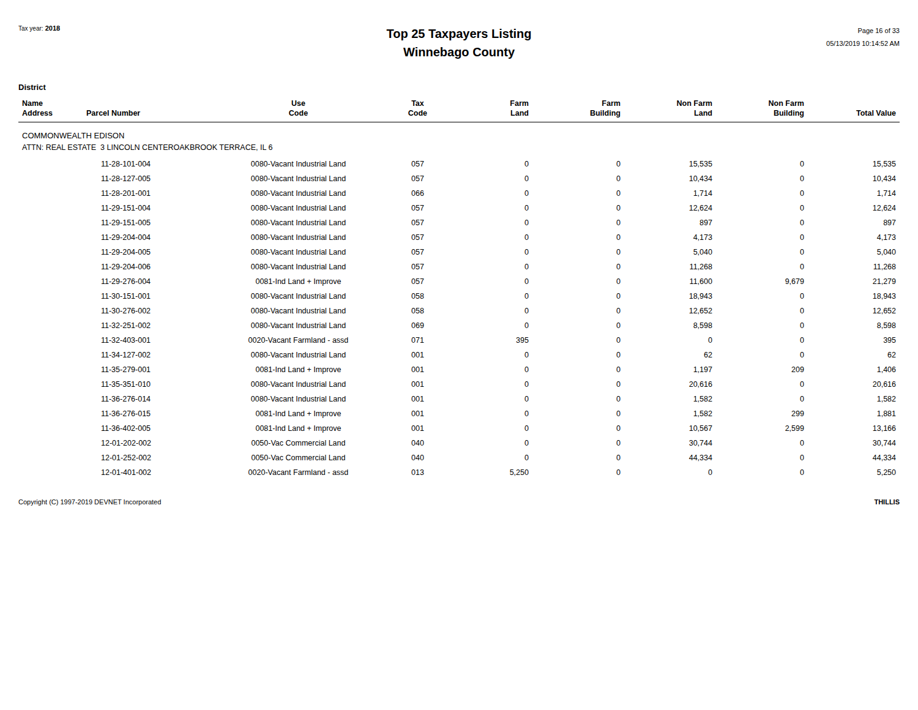Tax year: 2018
Top 25 Taxpayers Listing
Winnebago County
Page 16 of 33
05/13/2019 10:14:52 AM
District
| Name Address | Parcel Number | Use Code | Tax Code | Farm Land | Farm Building | Non Farm Land | Non Farm Building | Total Value |
| --- | --- | --- | --- | --- | --- | --- | --- | --- |
| COMMONWEALTH EDISON |
| ATTN: REAL ESTATE 3 LINCOLN CENTEROAKBROOK TERRACE, IL 6 |
| | 11-28-101-004 | 0080-Vacant Industrial Land | 057 | 0 | 0 | 15,535 | 0 | 15,535 |
| | 11-28-127-005 | 0080-Vacant Industrial Land | 057 | 0 | 0 | 10,434 | 0 | 10,434 |
| | 11-28-201-001 | 0080-Vacant Industrial Land | 066 | 0 | 0 | 1,714 | 0 | 1,714 |
| | 11-29-151-004 | 0080-Vacant Industrial Land | 057 | 0 | 0 | 12,624 | 0 | 12,624 |
| | 11-29-151-005 | 0080-Vacant Industrial Land | 057 | 0 | 0 | 897 | 0 | 897 |
| | 11-29-204-004 | 0080-Vacant Industrial Land | 057 | 0 | 0 | 4,173 | 0 | 4,173 |
| | 11-29-204-005 | 0080-Vacant Industrial Land | 057 | 0 | 0 | 5,040 | 0 | 5,040 |
| | 11-29-204-006 | 0080-Vacant Industrial Land | 057 | 0 | 0 | 11,268 | 0 | 11,268 |
| | 11-29-276-004 | 0081-Ind Land + Improve | 057 | 0 | 0 | 11,600 | 9,679 | 21,279 |
| | 11-30-151-001 | 0080-Vacant Industrial Land | 058 | 0 | 0 | 18,943 | 0 | 18,943 |
| | 11-30-276-002 | 0080-Vacant Industrial Land | 058 | 0 | 0 | 12,652 | 0 | 12,652 |
| | 11-32-251-002 | 0080-Vacant Industrial Land | 069 | 0 | 0 | 8,598 | 0 | 8,598 |
| | 11-32-403-001 | 0020-Vacant Farmland - assd | 071 | 395 | 0 | 0 | 0 | 395 |
| | 11-34-127-002 | 0080-Vacant Industrial Land | 001 | 0 | 0 | 62 | 0 | 62 |
| | 11-35-279-001 | 0081-Ind Land + Improve | 001 | 0 | 0 | 1,197 | 209 | 1,406 |
| | 11-35-351-010 | 0080-Vacant Industrial Land | 001 | 0 | 0 | 20,616 | 0 | 20,616 |
| | 11-36-276-014 | 0080-Vacant Industrial Land | 001 | 0 | 0 | 1,582 | 0 | 1,582 |
| | 11-36-276-015 | 0081-Ind Land + Improve | 001 | 0 | 0 | 1,582 | 299 | 1,881 |
| | 11-36-402-005 | 0081-Ind Land + Improve | 001 | 0 | 0 | 10,567 | 2,599 | 13,166 |
| | 12-01-202-002 | 0050-Vac Commercial Land | 040 | 0 | 0 | 30,744 | 0 | 30,744 |
| | 12-01-252-002 | 0050-Vac Commercial Land | 040 | 0 | 0 | 44,334 | 0 | 44,334 |
| | 12-01-401-002 | 0020-Vacant Farmland - assd | 013 | 5,250 | 0 | 0 | 0 | 5,250 |
Copyright (C) 1997-2019 DEVNET Incorporated THILLIS